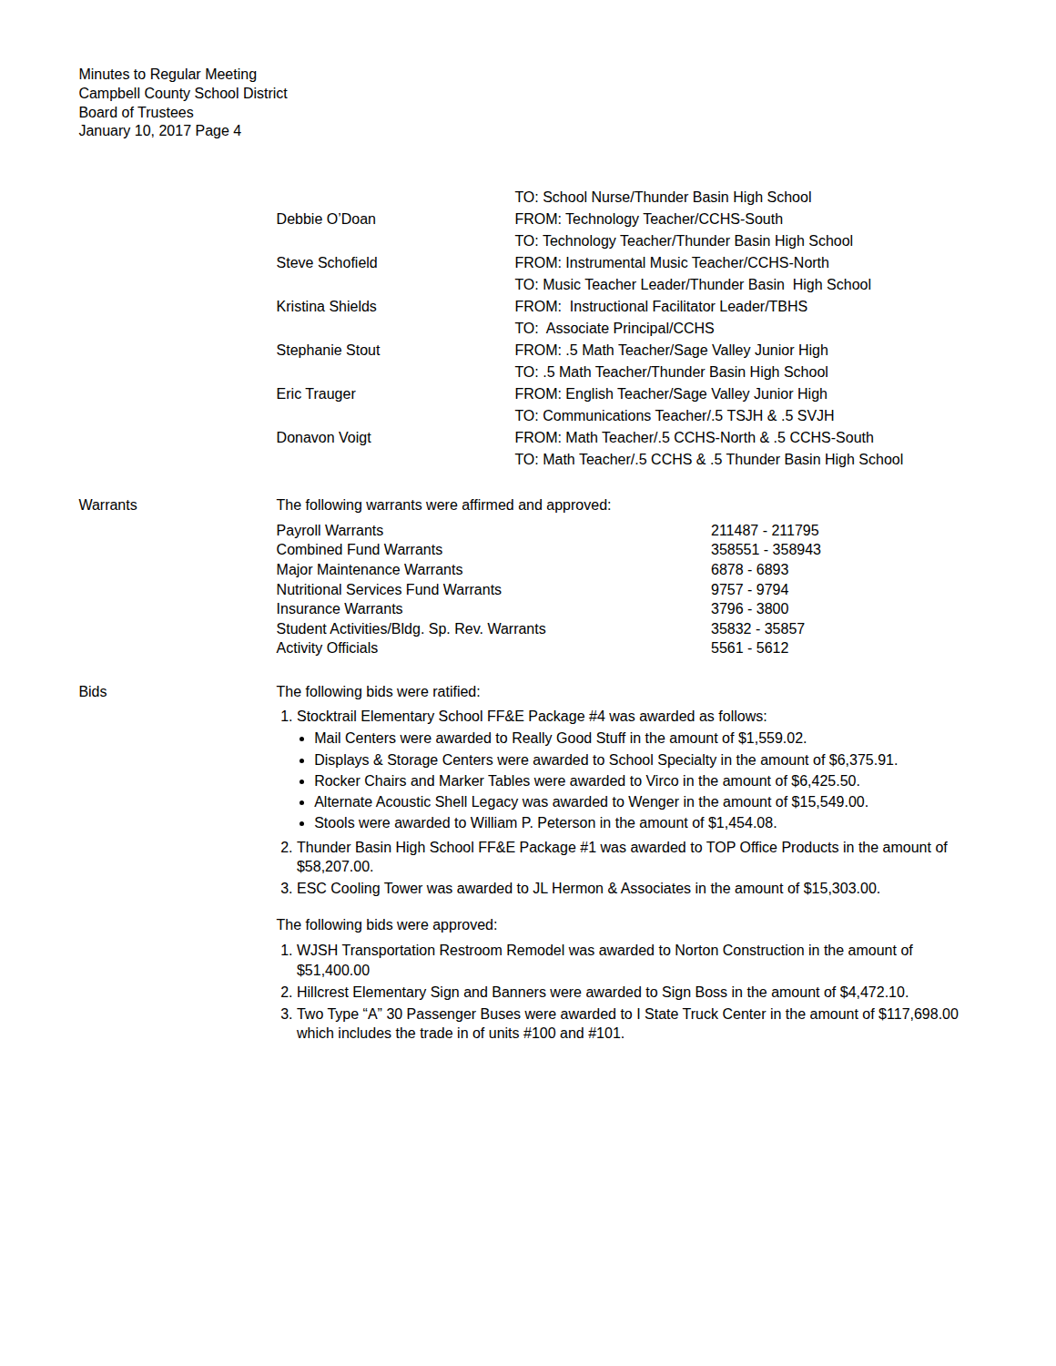Minutes to Regular Meeting
Campbell County School District
Board of Trustees
January 10, 2017 Page 4
| | TO: School Nurse/Thunder Basin High School |
| Debbie O’Doan | FROM: Technology Teacher/CCHS-South |
| | TO: Technology Teacher/Thunder Basin High School |
| Steve Schofield | FROM: Instrumental Music Teacher/CCHS-North |
| | TO: Music Teacher Leader/Thunder Basin High School |
| Kristina Shields | FROM: Instructional Facilitator Leader/TBHS |
| | TO: Associate Principal/CCHS |
| Stephanie Stout | FROM: .5 Math Teacher/Sage Valley Junior High |
| | TO: .5 Math Teacher/Thunder Basin High School |
| Eric Trauger | FROM: English Teacher/Sage Valley Junior High |
| | TO: Communications Teacher/.5 TSJH & .5 SVJH |
| Donavon Voigt | FROM: Math Teacher/.5 CCHS-North & .5 CCHS-South |
| | TO: Math Teacher/.5 CCHS & .5 Thunder Basin High School |
Warrants
The following warrants were affirmed and approved:
| Payroll Warrants | 211487 - 211795 |
| Combined Fund Warrants | 358551 - 358943 |
| Major Maintenance Warrants | 6878 - 6893 |
| Nutritional Services Fund Warrants | 9757 - 9794 |
| Insurance Warrants | 3796 - 3800 |
| Student Activities/Bldg. Sp. Rev. Warrants | 35832 - 35857 |
| Activity Officials | 5561 - 5612 |
Bids
The following bids were ratified:
Stocktrail Elementary School FF&E Package #4 was awarded as follows:
Mail Centers were awarded to Really Good Stuff in the amount of $1,559.02.
Displays & Storage Centers were awarded to School Specialty in the amount of $6,375.91.
Rocker Chairs and Marker Tables were awarded to Virco in the amount of $6,425.50.
Alternate Acoustic Shell Legacy was awarded to Wenger in the amount of $15,549.00.
Stools were awarded to William P. Peterson in the amount of $1,454.08.
Thunder Basin High School FF&E Package #1 was awarded to TOP Office Products in the amount of $58,207.00.
ESC Cooling Tower was awarded to JL Hermon & Associates in the amount of $15,303.00.
The following bids were approved:
WJSH Transportation Restroom Remodel was awarded to Norton Construction in the amount of $51,400.00
Hillcrest Elementary Sign and Banners were awarded to Sign Boss in the amount of $4,472.10.
Two Type “A” 30 Passenger Buses were awarded to I State Truck Center in the amount of $117,698.00 which includes the trade in of units #100 and #101.